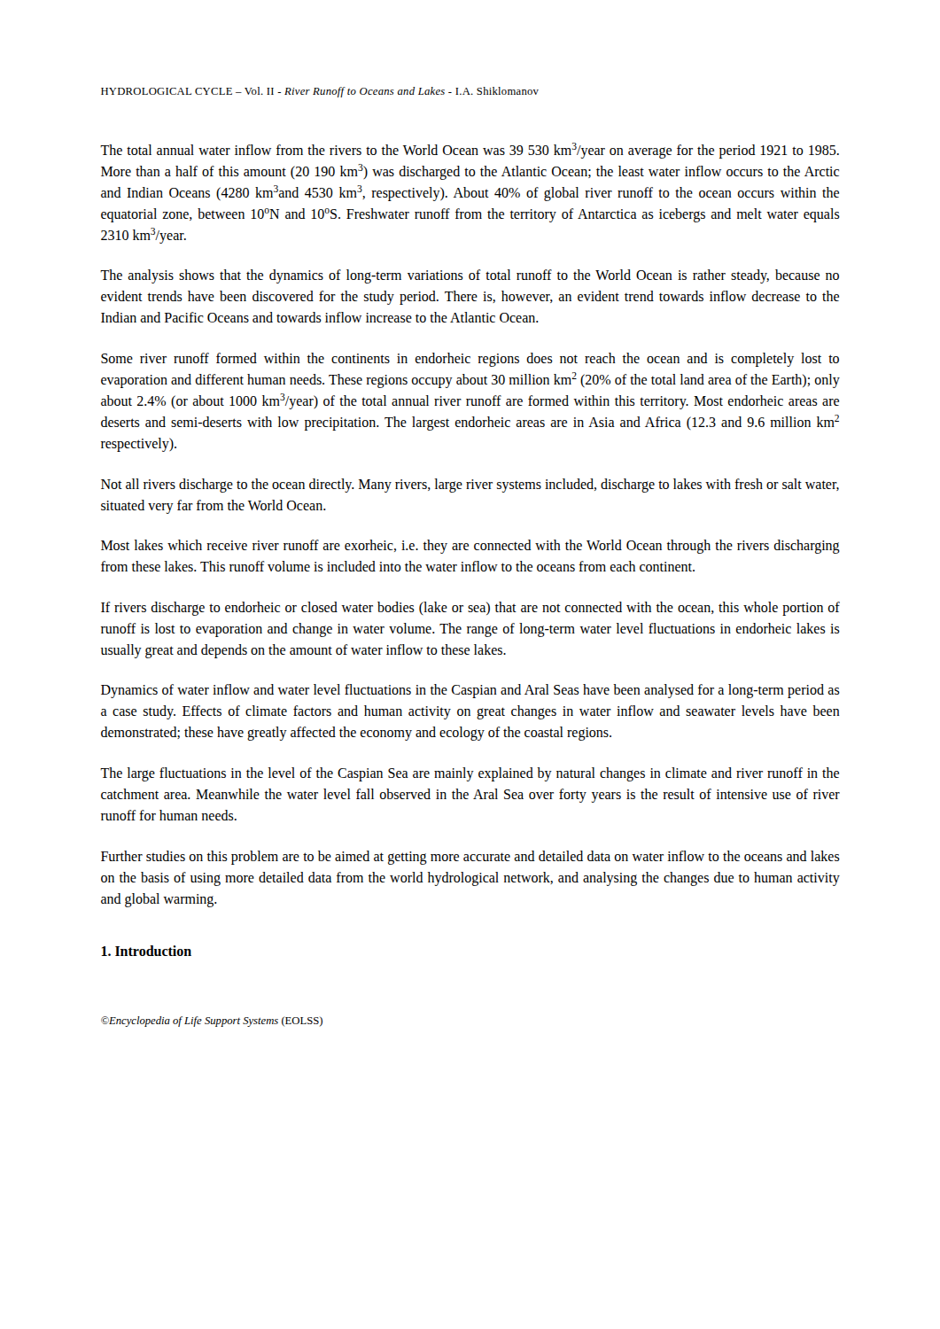HYDROLOGICAL CYCLE – Vol. II - River Runoff to Oceans and Lakes - I.A. Shiklomanov
The total annual water inflow from the rivers to the World Ocean was 39 530 km3/year on average for the period 1921 to 1985. More than a half of this amount (20 190 km3) was discharged to the Atlantic Ocean; the least water inflow occurs to the Arctic and Indian Oceans (4280 km3and 4530 km3, respectively). About 40% of global river runoff to the ocean occurs within the equatorial zone, between 10oN and 10oS. Freshwater runoff from the territory of Antarctica as icebergs and melt water equals 2310 km3/year.
The analysis shows that the dynamics of long-term variations of total runoff to the World Ocean is rather steady, because no evident trends have been discovered for the study period. There is, however, an evident trend towards inflow decrease to the Indian and Pacific Oceans and towards inflow increase to the Atlantic Ocean.
Some river runoff formed within the continents in endorheic regions does not reach the ocean and is completely lost to evaporation and different human needs. These regions occupy about 30 million km2 (20% of the total land area of the Earth); only about 2.4% (or about 1000 km3/year) of the total annual river runoff are formed within this territory. Most endorheic areas are deserts and semi-deserts with low precipitation. The largest endorheic areas are in Asia and Africa (12.3 and 9.6 million km2 respectively).
Not all rivers discharge to the ocean directly. Many rivers, large river systems included, discharge to lakes with fresh or salt water, situated very far from the World Ocean.
Most lakes which receive river runoff are exorheic, i.e. they are connected with the World Ocean through the rivers discharging from these lakes. This runoff volume is included into the water inflow to the oceans from each continent.
If rivers discharge to endorheic or closed water bodies (lake or sea) that are not connected with the ocean, this whole portion of runoff is lost to evaporation and change in water volume. The range of long-term water level fluctuations in endorheic lakes is usually great and depends on the amount of water inflow to these lakes.
Dynamics of water inflow and water level fluctuations in the Caspian and Aral Seas have been analysed for a long-term period as a case study. Effects of climate factors and human activity on great changes in water inflow and seawater levels have been demonstrated; these have greatly affected the economy and ecology of the coastal regions.
The large fluctuations in the level of the Caspian Sea are mainly explained by natural changes in climate and river runoff in the catchment area. Meanwhile the water level fall observed in the Aral Sea over forty years is the result of intensive use of river runoff for human needs.
Further studies on this problem are to be aimed at getting more accurate and detailed data on water inflow to the oceans and lakes on the basis of using more detailed data from the world hydrological network, and analysing the changes due to human activity and global warming.
1. Introduction
©Encyclopedia of Life Support Systems (EOLSS)